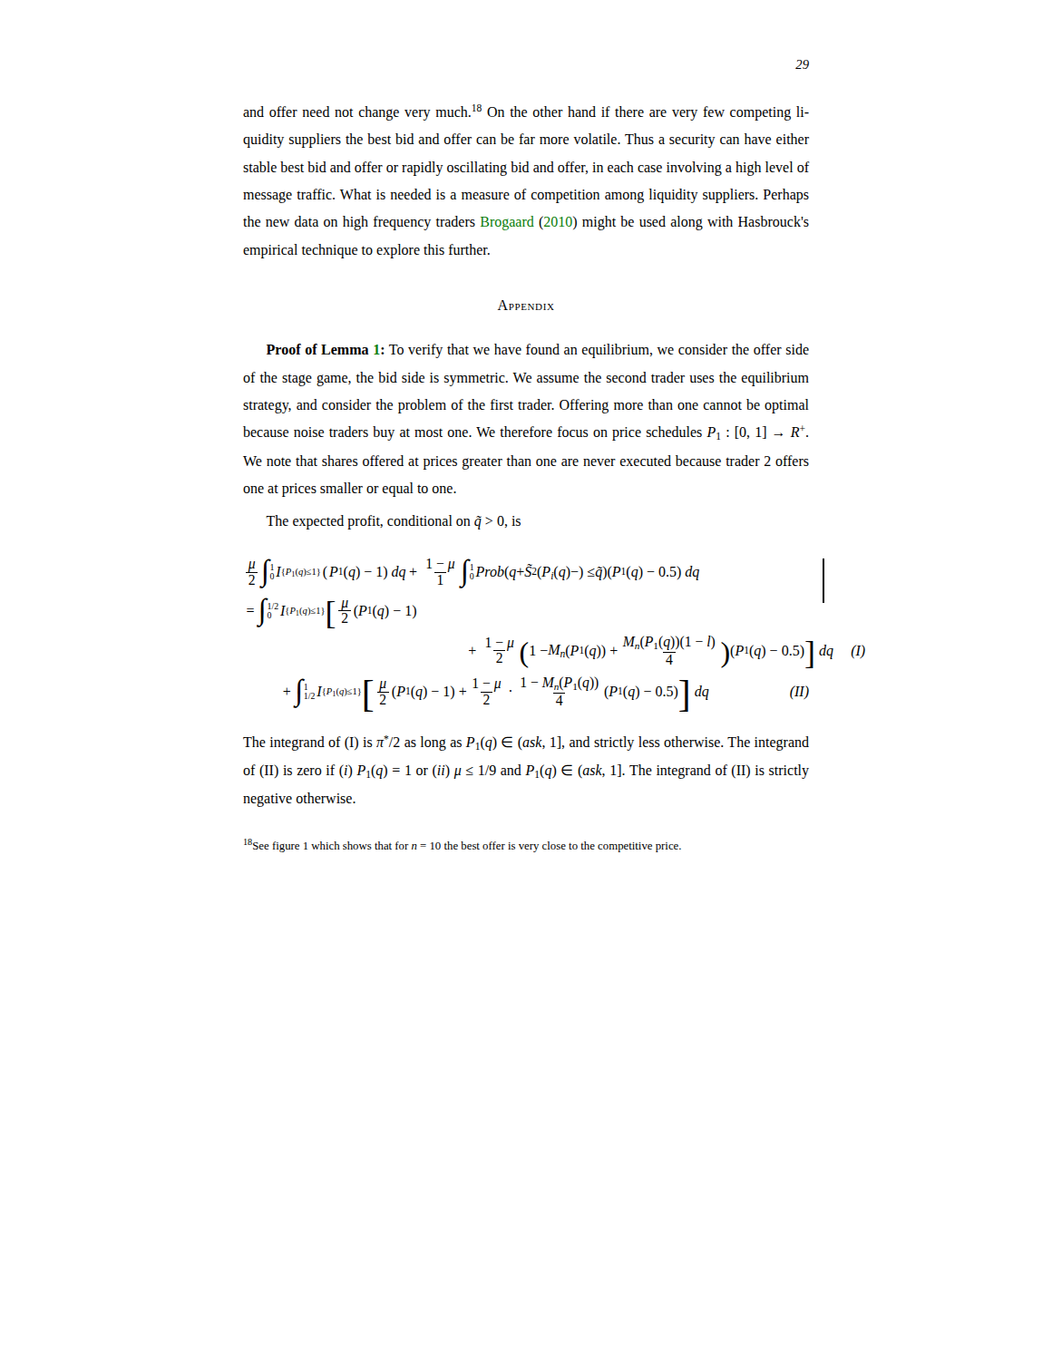29
and offer need not change very much.18 On the other hand if there are very few competing liquidity suppliers the best bid and offer can be far more volatile. Thus a security can have either stable best bid and offer or rapidly oscillating bid and offer, in each case involving a high level of message traffic. What is needed is a measure of competition among liquidity suppliers. Perhaps the new data on high frequency traders Brogaard (2010) might be used along with Hasbrouck's empirical technique to explore this further.
Appendix
Proof of Lemma 1: To verify that we have found an equilibrium, we consider the offer side of the stage game, the bid side is symmetric. We assume the second trader uses the equilibrium strategy, and consider the problem of the first trader. Offering more than one cannot be optimal because noise traders buy at most one. We therefore focus on price schedules P 1 : [0, 1] → R+. We note that shares offered at prices greater than one are never executed because trader 2 offers one at prices smaller or equal to one.
The expected profit, conditional on q̃ > 0, is
μ 2 ∫10 I{P 1(q)≤1} (P 1(q) − 1) dq + 1 − μ 1 ∫10 Prob(q + S̃2(Pi(q)−) ≤ q̃)(P 1(q) − 0.5) dq
= ∫1/20 I{P 1(q)≤1} [ μ 2 (P 1(q) − 1)
+ 1 − μ 2 ( 1 − Mn(P 1(q)) + Mn(P 1(q))(1 − l) 4 ) (P 1(q) − 0.5) ] dq (I)
+ ∫11/2 I{P 1(q)≤1} [ μ 2 (P 1(q) − 1) + 1 − μ 2 · 1 − Mn(P 1(q)) 4 (P 1(q) − 0.5) ] dq (II)
The integrand of (I) is π*/2 as long as P 1(q) ∈ (ask, 1], and strictly less otherwise. The integrand of (II) is zero if (i) P 1(q) = 1 or (ii) μ ≤ 1/9 and P 1(q) ∈ (ask, 1]. The integrand of (II) is strictly negative otherwise.
18 See figure 1 which shows that for n = 10 the best offer is very close to the competitive price.